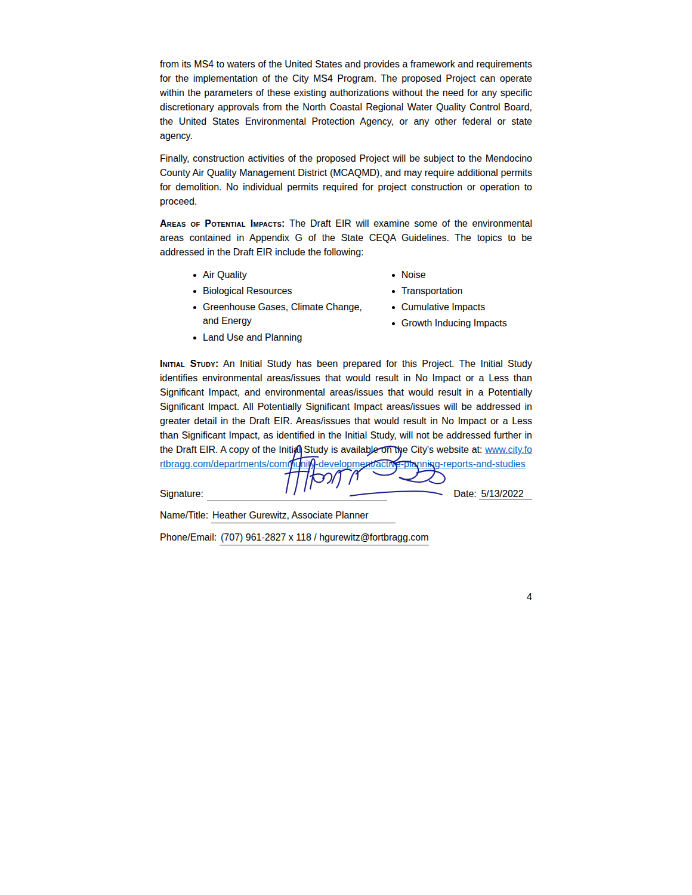from its MS4 to waters of the United States and provides a framework and requirements for the implementation of the City MS4 Program. The proposed Project can operate within the parameters of these existing authorizations without the need for any specific discretionary approvals from the North Coastal Regional Water Quality Control Board, the United States Environmental Protection Agency, or any other federal or state agency.
Finally, construction activities of the proposed Project will be subject to the Mendocino County Air Quality Management District (MCAQMD), and may require additional permits for demolition. No individual permits required for project construction or operation to proceed.
Areas of Potential Impacts: The Draft EIR will examine some of the environmental areas contained in Appendix G of the State CEQA Guidelines. The topics to be addressed in the Draft EIR include the following:
Air Quality
Biological Resources
Greenhouse Gases, Climate Change, and Energy
Land Use and Planning
Noise
Transportation
Cumulative Impacts
Growth Inducing Impacts
Initial Study: An Initial Study has been prepared for this Project. The Initial Study identifies environmental areas/issues that would result in No Impact or a Less than Significant Impact, and environmental areas/issues that would result in a Potentially Significant Impact. All Potentially Significant Impact areas/issues will be addressed in greater detail in the Draft EIR. Areas/issues that would result in No Impact or a Less than Significant Impact, as identified in the Initial Study, will not be addressed further in the Draft EIR. A copy of the Initial Study is available on the City's website at: www.city.fortbragg.com/departments/community-development/active-planning-reports-and-studies
Signature: Date: 5/13/2022
Name/Title: Heather Gurewitz, Associate Planner
Phone/Email: (707) 961-2827 x 118 / hgurewitz@fortbragg.com
4